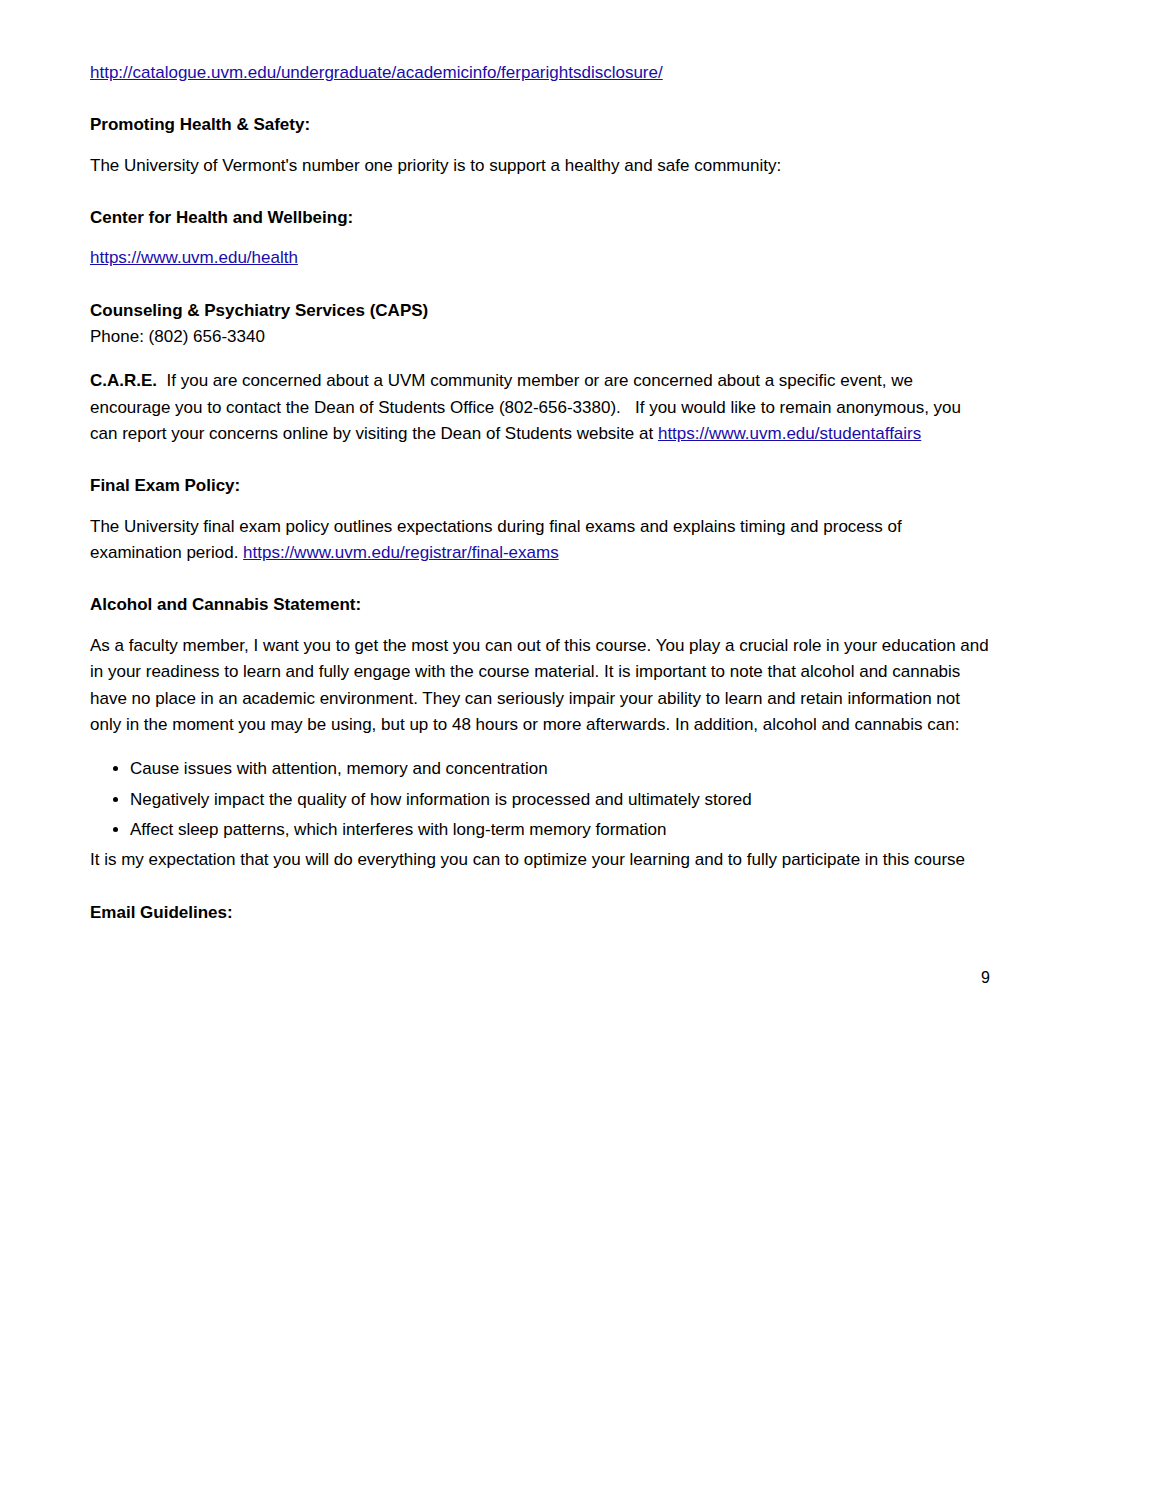http://catalogue.uvm.edu/undergraduate/academicinfo/ferparightsdisclosure/
Promoting Health & Safety:
The University of Vermont's number one priority is to support a healthy and safe community:
Center for Health and Wellbeing:
https://www.uvm.edu/health
Counseling & Psychiatry Services (CAPS)
Phone: (802) 656-3340
C.A.R.E. If you are concerned about a UVM community member or are concerned about a specific event, we encourage you to contact the Dean of Students Office (802-656-3380). If you would like to remain anonymous, you can report your concerns online by visiting the Dean of Students website at https://www.uvm.edu/studentaffairs
Final Exam Policy:
The University final exam policy outlines expectations during final exams and explains timing and process of examination period. https://www.uvm.edu/registrar/final-exams
Alcohol and Cannabis Statement:
As a faculty member, I want you to get the most you can out of this course. You play a crucial role in your education and in your readiness to learn and fully engage with the course material. It is important to note that alcohol and cannabis have no place in an academic environment. They can seriously impair your ability to learn and retain information not only in the moment you may be using, but up to 48 hours or more afterwards. In addition, alcohol and cannabis can:
Cause issues with attention, memory and concentration
Negatively impact the quality of how information is processed and ultimately stored
Affect sleep patterns, which interferes with long-term memory formation
It is my expectation that you will do everything you can to optimize your learning and to fully participate in this course
Email Guidelines:
9